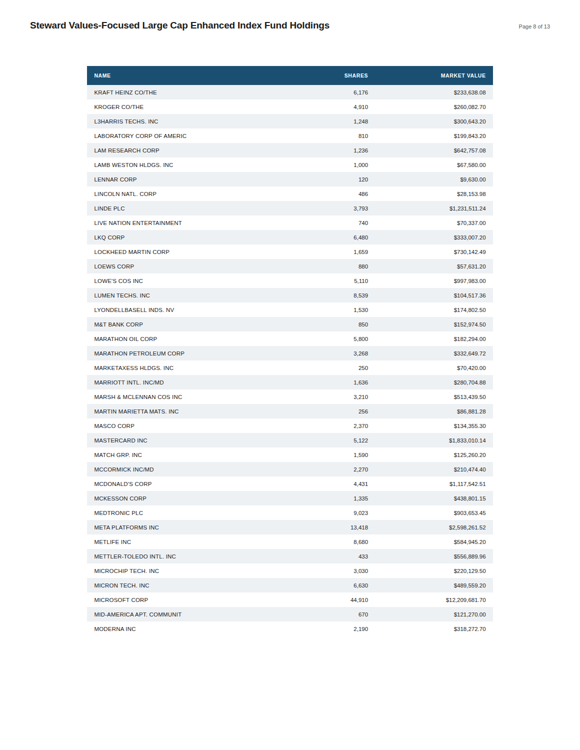Steward Values-Focused Large Cap Enhanced Index Fund Holdings
Page 8 of 13
| NAME | SHARES | MARKET VALUE |
| --- | --- | --- |
| KRAFT HEINZ CO/THE | 6,176 | $233,638.08 |
| KROGER CO/THE | 4,910 | $260,082.70 |
| L3HARRIS TECHS. INC | 1,248 | $300,643.20 |
| LABORATORY CORP OF AMERIC | 810 | $199,843.20 |
| LAM RESEARCH CORP | 1,236 | $642,757.08 |
| LAMB WESTON HLDGS. INC | 1,000 | $67,580.00 |
| LENNAR CORP | 120 | $9,630.00 |
| LINCOLN NATL. CORP | 486 | $28,153.98 |
| LINDE PLC | 3,793 | $1,231,511.24 |
| LIVE NATION ENTERTAINMENT | 740 | $70,337.00 |
| LKQ CORP | 6,480 | $333,007.20 |
| LOCKHEED MARTIN CORP | 1,659 | $730,142.49 |
| LOEWS CORP | 880 | $57,631.20 |
| LOWE'S COS INC | 5,110 | $997,983.00 |
| LUMEN TECHS. INC | 8,539 | $104,517.36 |
| LYONDELLBASELL INDS. NV | 1,530 | $174,802.50 |
| M&T BANK CORP | 850 | $152,974.50 |
| MARATHON OIL CORP | 5,800 | $182,294.00 |
| MARATHON PETROLEUM CORP | 3,268 | $332,649.72 |
| MARKETAXESS HLDGS. INC | 250 | $70,420.00 |
| MARRIOTT INTL. INC/MD | 1,636 | $280,704.88 |
| MARSH & MCLENNAN COS INC | 3,210 | $513,439.50 |
| MARTIN MARIETTA MATS. INC | 256 | $86,881.28 |
| MASCO CORP | 2,370 | $134,355.30 |
| MASTERCARD INC | 5,122 | $1,833,010.14 |
| MATCH GRP. INC | 1,590 | $125,260.20 |
| MCCORMICK INC/MD | 2,270 | $210,474.40 |
| MCDONALD'S CORP | 4,431 | $1,117,542.51 |
| MCKESSON CORP | 1,335 | $438,801.15 |
| MEDTRONIC PLC | 9,023 | $903,653.45 |
| META PLATFORMS INC | 13,418 | $2,598,261.52 |
| METLIFE INC | 8,680 | $584,945.20 |
| METTLER-TOLEDO INTL. INC | 433 | $556,889.96 |
| MICROCHIP TECH. INC | 3,030 | $220,129.50 |
| MICRON TECH. INC | 6,630 | $489,559.20 |
| MICROSOFT CORP | 44,910 | $12,209,681.70 |
| MID-AMERICA APT. COMMUNIT | 670 | $121,270.00 |
| MODERNA INC | 2,190 | $318,272.70 |